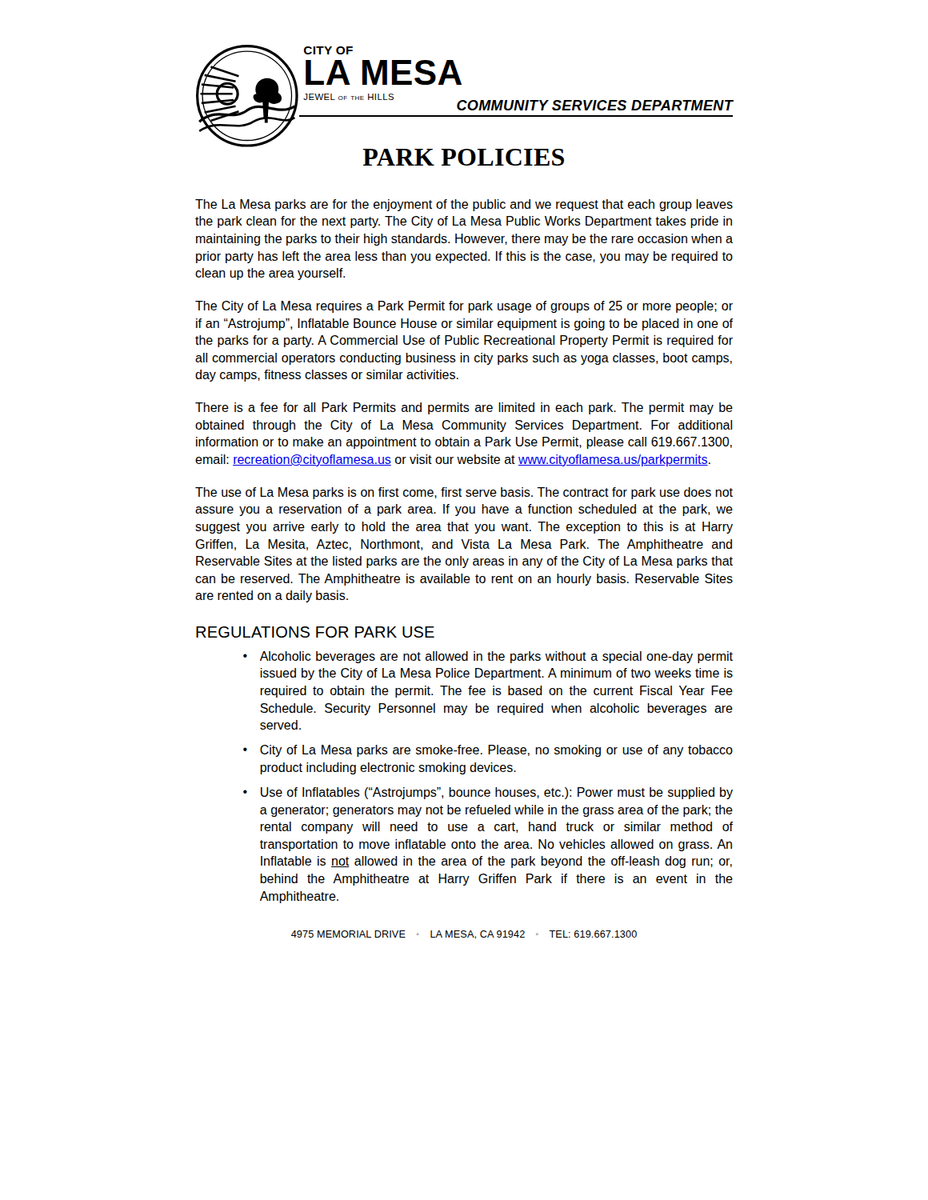CITY OF
LA MESA
JEWEL of the HILLS
COMMUNITY SERVICES DEPARTMENT
PARK POLICIES
The La Mesa parks are for the enjoyment of the public and we request that each group leaves the park clean for the next party. The City of La Mesa Public Works Department takes pride in maintaining the parks to their high standards. However, there may be the rare occasion when a prior party has left the area less than you expected. If this is the case, you may be required to clean up the area yourself.
The City of La Mesa requires a Park Permit for park usage of groups of 25 or more people; or if an “Astrojump”, Inflatable Bounce House or similar equipment is going to be placed in one of the parks for a party. A Commercial Use of Public Recreational Property Permit is required for all commercial operators conducting business in city parks such as yoga classes, boot camps, day camps, fitness classes or similar activities.
There is a fee for all Park Permits and permits are limited in each park. The permit may be obtained through the City of La Mesa Community Services Department. For additional information or to make an appointment to obtain a Park Use Permit, please call 619.667.1300, email: recreation@cityoflamesa.us or visit our website at www.cityoflamesa.us/parkpermits.
The use of La Mesa parks is on first come, first serve basis. The contract for park use does not assure you a reservation of a park area. If you have a function scheduled at the park, we suggest you arrive early to hold the area that you want. The exception to this is at Harry Griffen, La Mesita, Aztec, Northmont, and Vista La Mesa Park. The Amphitheatre and Reservable Sites at the listed parks are the only areas in any of the City of La Mesa parks that can be reserved. The Amphitheatre is available to rent on an hourly basis. Reservable Sites are rented on a daily basis.
REGULATIONS FOR PARK USE
Alcoholic beverages are not allowed in the parks without a special one-day permit issued by the City of La Mesa Police Department. A minimum of two weeks time is required to obtain the permit. The fee is based on the current Fiscal Year Fee Schedule. Security Personnel may be required when alcoholic beverages are served.
City of La Mesa parks are smoke-free. Please, no smoking or use of any tobacco product including electronic smoking devices.
Use of Inflatables (“Astrojumps”, bounce houses, etc.): Power must be supplied by a generator; generators may not be refueled while in the grass area of the park; the rental company will need to use a cart, hand truck or similar method of transportation to move inflatable onto the area. No vehicles allowed on grass. An Inflatable is not allowed in the area of the park beyond the off-leash dog run; or, behind the Amphitheatre at Harry Griffen Park if there is an event in the Amphitheatre.
4975 MEMORIAL DRIVE ◦ LA MESA, CA 91942 ◦ TEL: 619.667.1300